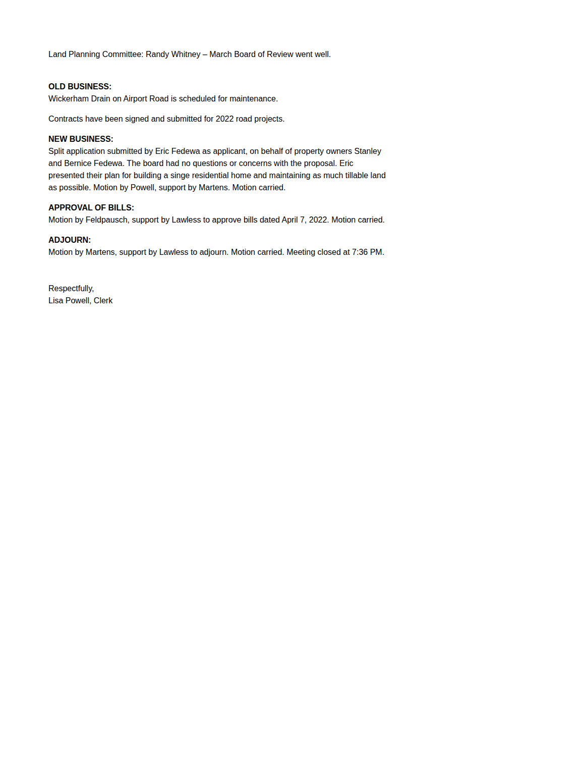Land Planning Committee: Randy Whitney – March Board of Review went well.
OLD BUSINESS:
Wickerham Drain on Airport Road is scheduled for maintenance.
Contracts have been signed and submitted for 2022 road projects.
NEW BUSINESS:
Split application submitted by Eric Fedewa as applicant, on behalf of property owners Stanley and Bernice Fedewa. The board had no questions or concerns with the proposal. Eric presented their plan for building a singe residential home and maintaining as much tillable land as possible. Motion by Powell, support by Martens. Motion carried.
APPROVAL OF BILLS:
Motion by Feldpausch, support by Lawless to approve bills dated April 7, 2022. Motion carried.
ADJOURN:
Motion by Martens, support by Lawless to adjourn. Motion carried. Meeting closed at 7:36 PM.
Respectfully,
Lisa Powell, Clerk